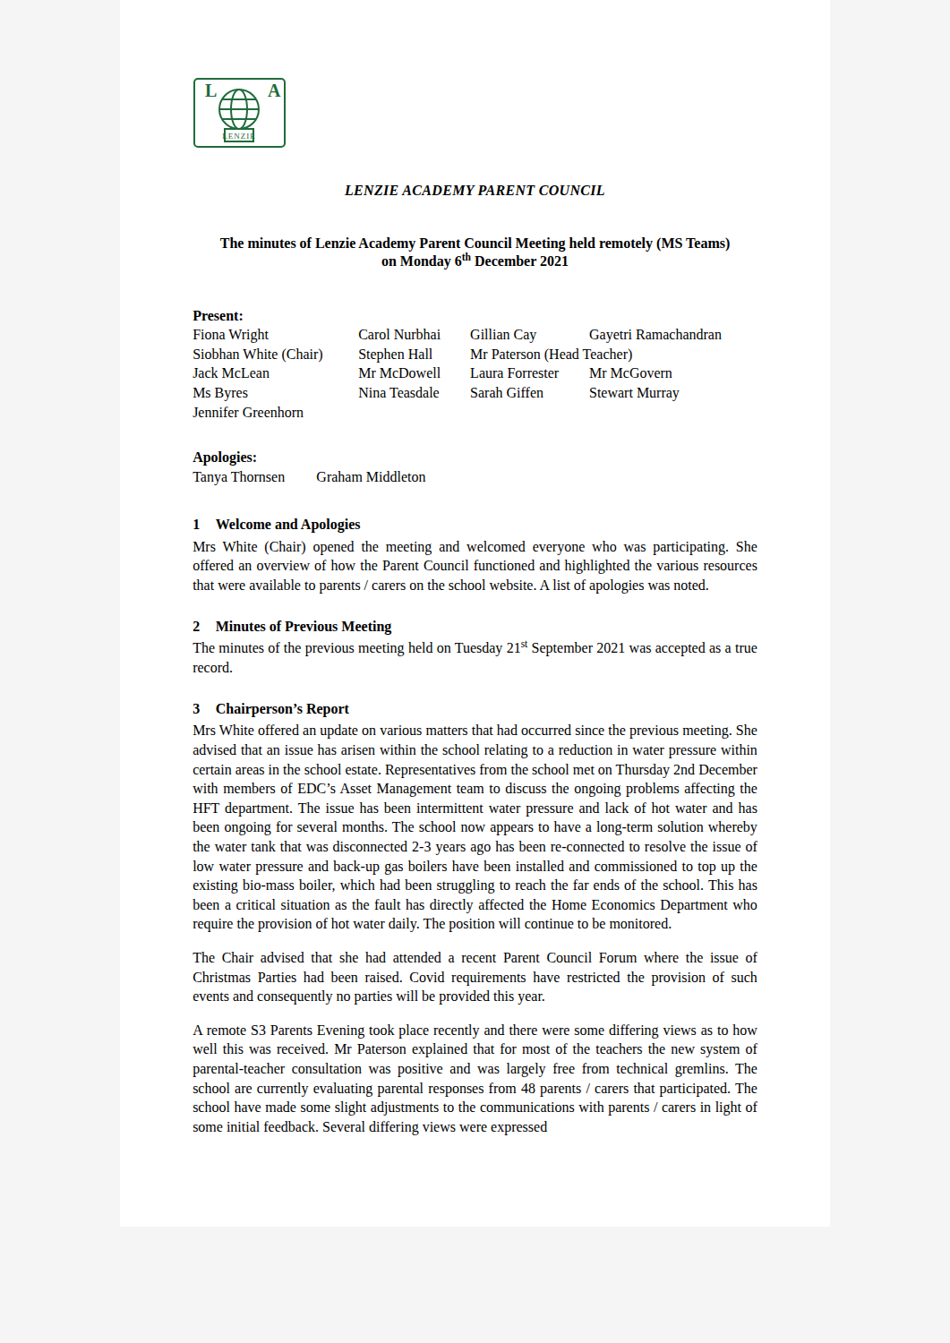LENZIE L A
LENZIE ACADEMY PARENT COUNCIL
The minutes of Lenzie Academy Parent Council Meeting held remotely (MS Teams)
on Monday 6th December 2021
Present:
| Fiona Wright | Carol Nurbhai | Gillian Cay | Gayetri Ramachandran |
| Siobhan White (Chair) | Stephen Hall | Mr Paterson (Head Teacher) |
| Jack McLean | Mr McDowell | Laura Forrester | Mr McGovern |
| Ms Byres | Nina Teasdale | Sarah Giffen | Stewart Murray |
| Jennifer Greenhorn | | | |
Apologies:
| Tanya Thornsen | Graham Middleton |
1 Welcome and Apologies
Mrs White (Chair) opened the meeting and welcomed everyone who was participating. She offered an overview of how the Parent Council functioned and highlighted the various resources that were available to parents / carers on the school website. A list of apologies was noted.
2 Minutes of Previous Meeting
The minutes of the previous meeting held on Tuesday 21st September 2021 was accepted as a true record.
3 Chairperson’s Report
Mrs White offered an update on various matters that had occurred since the previous meeting. She advised that an issue has arisen within the school relating to a reduction in water pressure within certain areas in the school estate. Representatives from the school met on Thursday 2nd December with members of EDC’s Asset Management team to discuss the ongoing problems affecting the HFT department. The issue has been intermittent water pressure and lack of hot water and has been ongoing for several months. The school now appears to have a long-term solution whereby the water tank that was disconnected 2-3 years ago has been re-connected to resolve the issue of low water pressure and back-up gas boilers have been installed and commissioned to top up the existing bio-mass boiler, which had been struggling to reach the far ends of the school. This has been a critical situation as the fault has directly affected the Home Economics Department who require the provision of hot water daily. The position will continue to be monitored.
The Chair advised that she had attended a recent Parent Council Forum where the issue of Christmas Parties had been raised. Covid requirements have restricted the provision of such events and consequently no parties will be provided this year.
A remote S3 Parents Evening took place recently and there were some differing views as to how well this was received. Mr Paterson explained that for most of the teachers the new system of parental-teacher consultation was positive and was largely free from technical gremlins. The school are currently evaluating parental responses from 48 parents / carers that participated. The school have made some slight adjustments to the communications with parents / carers in light of some initial feedback. Several differing views were expressed